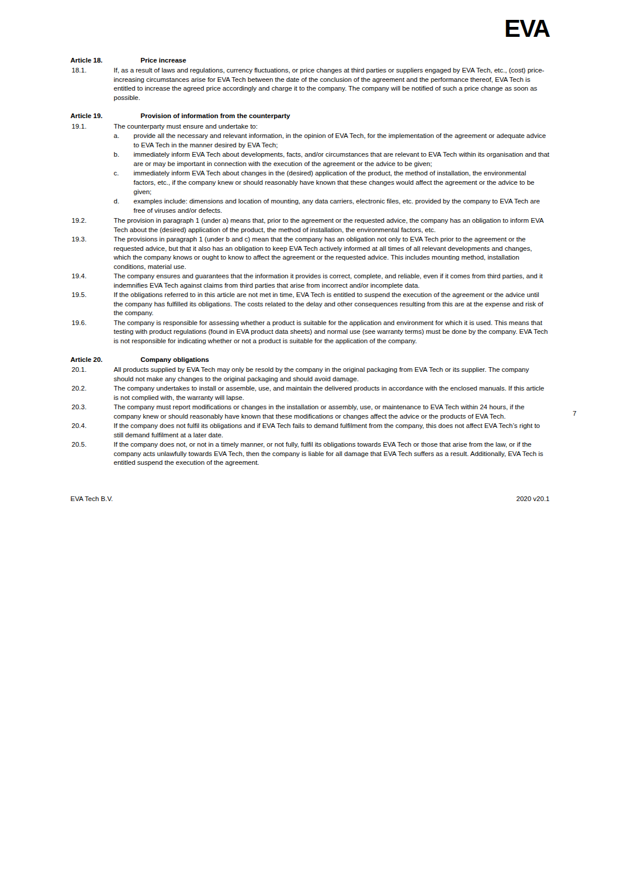EVA
7
Article 18. Price increase
18.1.
If, as a result of laws and regulations, currency fluctuations, or price changes at third parties or suppliers engaged by EVA Tech, etc., (cost) price-increasing circumstances arise for EVA Tech between the date of the conclusion of the agreement and the performance thereof, EVA Tech is entitled to increase the agreed price accordingly and charge it to the company. The company will be notified of such a price change as soon as possible.
Article 19. Provision of information from the counterparty
19.1.
The counterparty must ensure and undertake to:
a. provide all the necessary and relevant information, in the opinion of EVA Tech, for the implementation of the agreement or adequate advice to EVA Tech in the manner desired by EVA Tech;
b. immediately inform EVA Tech about developments, facts, and/or circumstances that are relevant to EVA Tech within its organisation and that are or may be important in connection with the execution of the agreement or the advice to be given;
c. immediately inform EVA Tech about changes in the (desired) application of the product, the method of installation, the environmental factors, etc., if the company knew or should reasonably have known that these changes would affect the agreement or the advice to be given;
d. examples include: dimensions and location of mounting, any data carriers, electronic files, etc. provided by the company to EVA Tech are free of viruses and/or defects.
19.2.
The provision in paragraph 1 (under a) means that, prior to the agreement or the requested advice, the company has an obligation to inform EVA Tech about the (desired) application of the product, the method of installation, the environmental factors, etc.
19.3.
The provisions in paragraph 1 (under b and c) mean that the company has an obligation not only to EVA Tech prior to the agreement or the requested advice, but that it also has an obligation to keep EVA Tech actively informed at all times of all relevant developments and changes, which the company knows or ought to know to affect the agreement or the requested advice. This includes mounting method, installation conditions, material use.
19.4.
The company ensures and guarantees that the information it provides is correct, complete, and reliable, even if it comes from third parties, and it indemnifies EVA Tech against claims from third parties that arise from incorrect and/or incomplete data.
19.5.
If the obligations referred to in this article are not met in time, EVA Tech is entitled to suspend the execution of the agreement or the advice until the company has fulfilled its obligations. The costs related to the delay and other consequences resulting from this are at the expense and risk of the company.
19.6.
The company is responsible for assessing whether a product is suitable for the application and environment for which it is used. This means that testing with product regulations (found in EVA product data sheets) and normal use (see warranty terms) must be done by the company. EVA Tech is not responsible for indicating whether or not a product is suitable for the application of the company.
Article 20. Company obligations
20.1.
All products supplied by EVA Tech may only be resold by the company in the original packaging from EVA Tech or its supplier. The company should not make any changes to the original packaging and should avoid damage.
20.2.
The company undertakes to install or assemble, use, and maintain the delivered products in accordance with the enclosed manuals. If this article is not complied with, the warranty will lapse.
20.3.
The company must report modifications or changes in the installation or assembly, use, or maintenance to EVA Tech within 24 hours, if the company knew or should reasonably have known that these modifications or changes affect the advice or the products of EVA Tech.
20.4.
If the company does not fulfil its obligations and if EVA Tech fails to demand fulfilment from the company, this does not affect EVA Tech’s right to still demand fulfilment at a later date.
20.5.
If the company does not, or not in a timely manner, or not fully, fulfil its obligations towards EVA Tech or those that arise from the law, or if the company acts unlawfully towards EVA Tech, then the company is liable for all damage that EVA Tech suffers as a result. Additionally, EVA Tech is entitled suspend the execution of the agreement.
EVA Tech B.V. 2020 v20.1